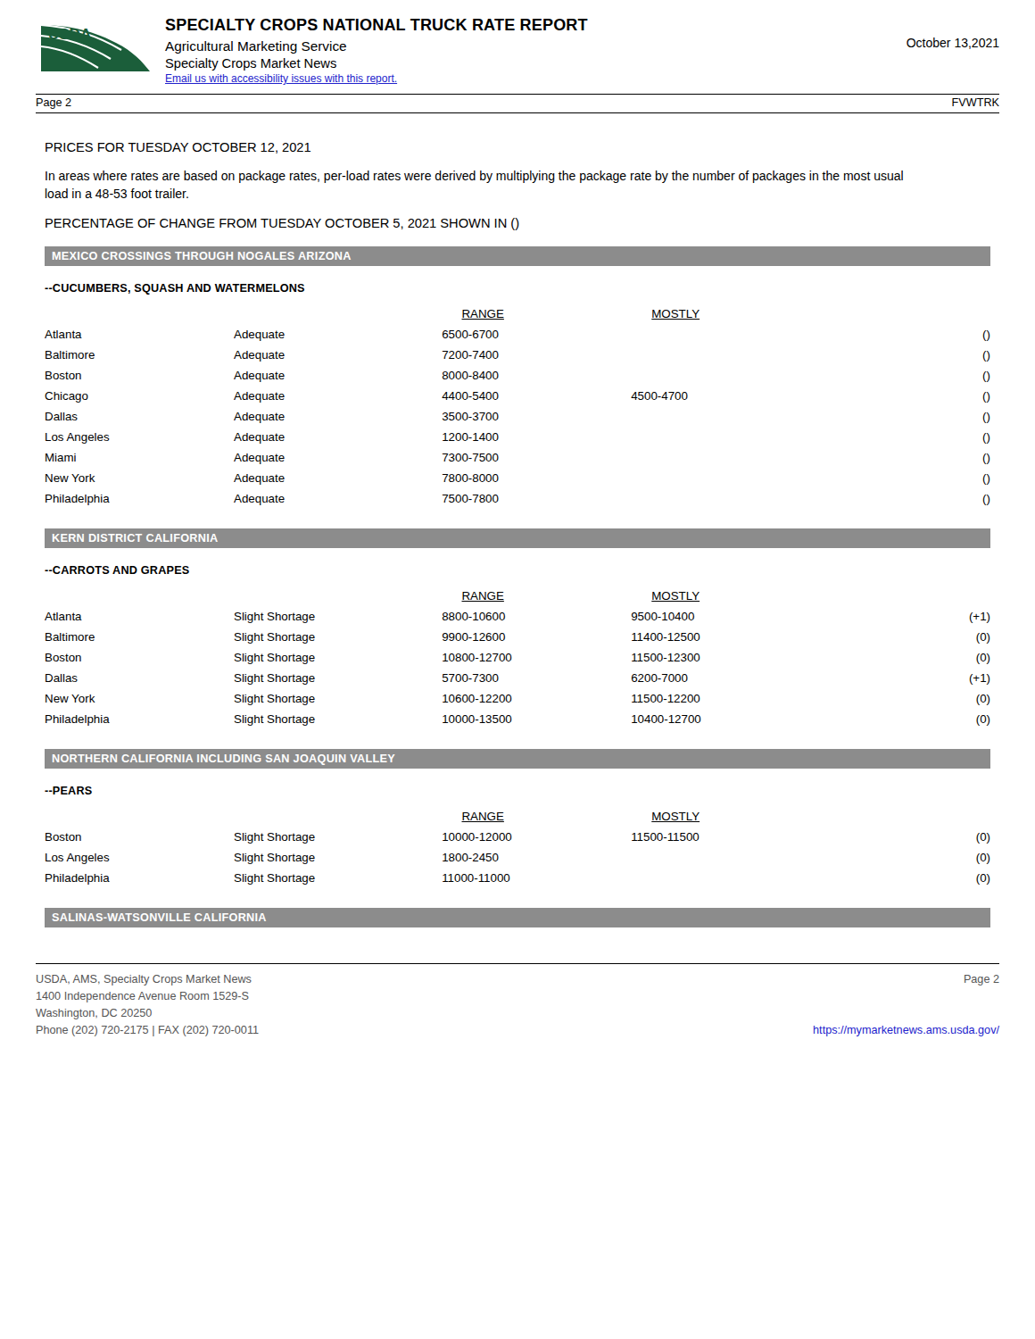USDA
SPECIALTY CROPS NATIONAL TRUCK RATE REPORT
Agricultural Marketing Service
Specialty Crops Market News
Email us with accessibility issues with this report.
October 13,2021
Page 2 FVWTRK
PRICES FOR TUESDAY OCTOBER 12, 2021
In areas where rates are based on package rates, per-load rates were derived by multiplying the package rate by the number of packages in the most usual load in a 48-53 foot trailer.
PERCENTAGE OF CHANGE FROM TUESDAY OCTOBER 5, 2021 SHOWN IN ()
MEXICO CROSSINGS THROUGH NOGALES ARIZONA
--CUCUMBERS, SQUASH AND WATERMELONS
| | | RANGE | MOSTLY | |
| --- | --- | --- | --- | --- |
| Atlanta | Adequate | 6500-6700 | | () |
| Baltimore | Adequate | 7200-7400 | | () |
| Boston | Adequate | 8000-8400 | | () |
| Chicago | Adequate | 4400-5400 | 4500-4700 | () |
| Dallas | Adequate | 3500-3700 | | () |
| Los Angeles | Adequate | 1200-1400 | | () |
| Miami | Adequate | 7300-7500 | | () |
| New York | Adequate | 7800-8000 | | () |
| Philadelphia | Adequate | 7500-7800 | | () |
KERN DISTRICT CALIFORNIA
--CARROTS AND GRAPES
| | | RANGE | MOSTLY | |
| --- | --- | --- | --- | --- |
| Atlanta | Slight Shortage | 8800-10600 | 9500-10400 | (+1) |
| Baltimore | Slight Shortage | 9900-12600 | 11400-12500 | (0) |
| Boston | Slight Shortage | 10800-12700 | 11500-12300 | (0) |
| Dallas | Slight Shortage | 5700-7300 | 6200-7000 | (+1) |
| New York | Slight Shortage | 10600-12200 | 11500-12200 | (0) |
| Philadelphia | Slight Shortage | 10000-13500 | 10400-12700 | (0) |
NORTHERN CALIFORNIA INCLUDING SAN JOAQUIN VALLEY
--PEARS
| | | RANGE | MOSTLY | |
| --- | --- | --- | --- | --- |
| Boston | Slight Shortage | 10000-12000 | 11500-11500 | (0) |
| Los Angeles | Slight Shortage | 1800-2450 | | (0) |
| Philadelphia | Slight Shortage | 11000-11000 | | (0) |
SALINAS-WATSONVILLE CALIFORNIA
USDA, AMS, Specialty Crops Market News
1400 Independence Avenue Room 1529-S
Washington, DC 20250
Phone (202) 720-2175 | FAX (202) 720-0011
Page 2
https://mymarketnews.ams.usda.gov/